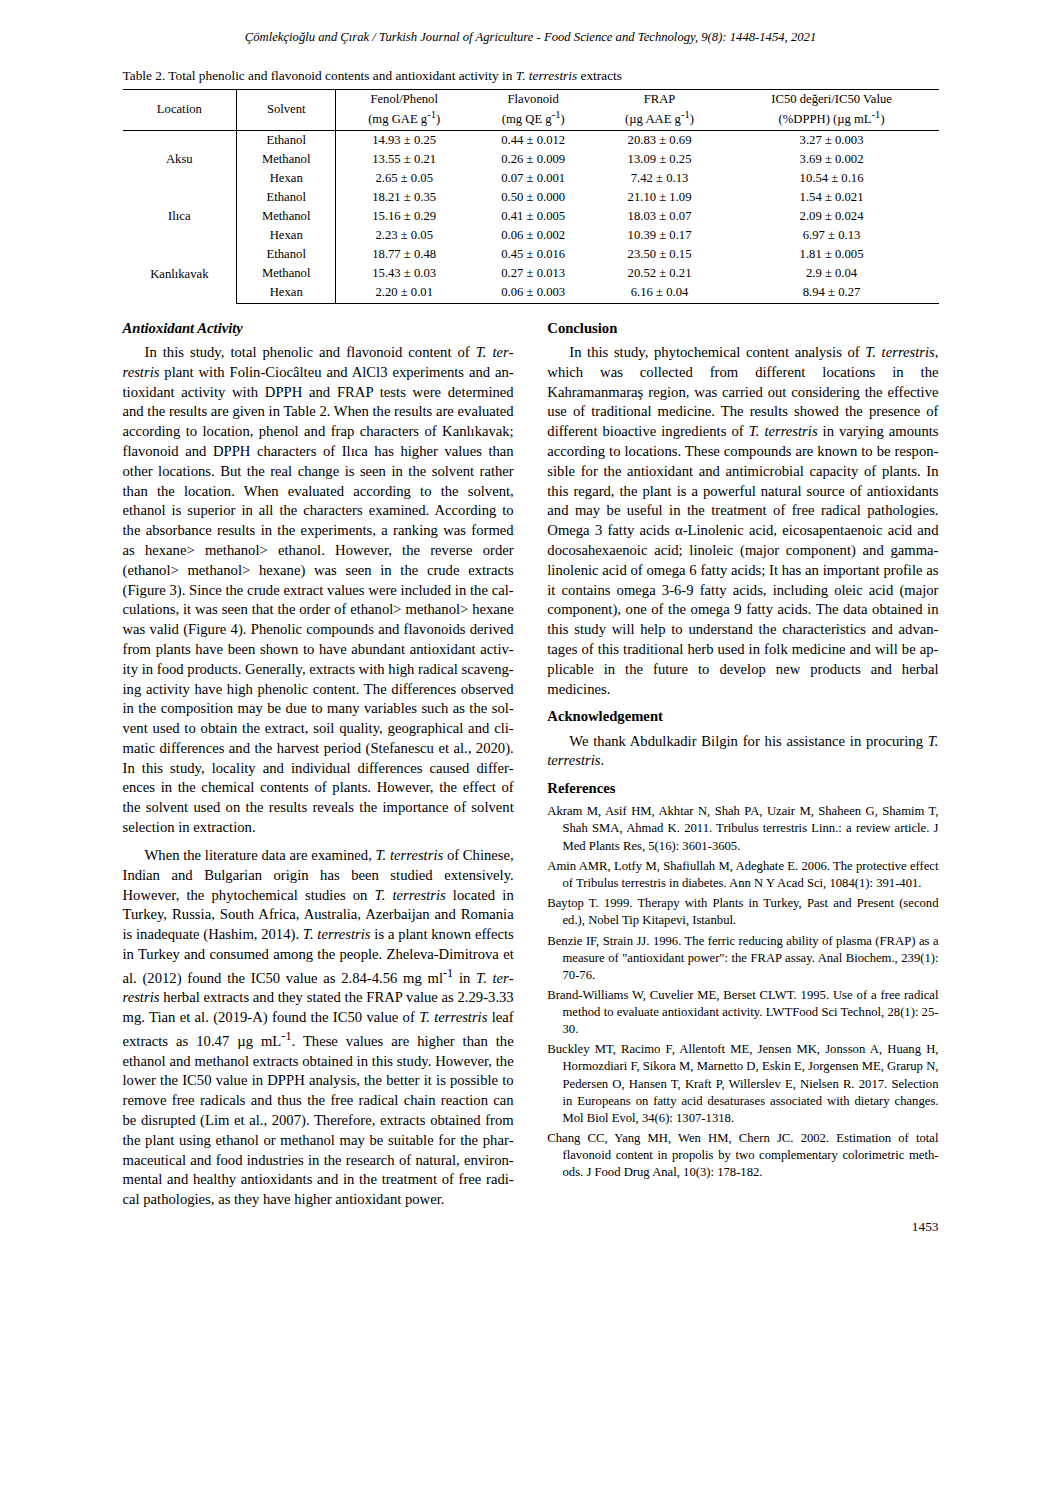Çömlekçioğlu and Çırak / Turkish Journal of Agriculture - Food Science and Technology, 9(8): 1448-1454, 2021
Table 2. Total phenolic and flavonoid contents and antioxidant activity in T. terrestris extracts
| Location | Solvent | Fenol/Phenol (mg GAE g -1 ) | Flavonoid (mg QE g -1 ) | FRAP (µg AAE g -1 ) | IC50 değeri/IC50 Value (%DPPH) (µg mL -1 ) |
| --- | --- | --- | --- | --- | --- |
| Aksu | Ethanol | 14.93 ± 0.25 | 0.44 ± 0.012 | 20.83 ± 0.69 | 3.27 ± 0.003 |
| Methanol | 13.55 ± 0.21 | 0.26 ± 0.009 | 13.09 ± 0.25 | 3.69 ± 0.002 |
| Hexan | 2.65 ± 0.05 | 0.07 ± 0.001 | 7.42 ± 0.13 | 10.54 ± 0.16 |
| Ilıca | Ethanol | 18.21 ± 0.35 | 0.50 ± 0.000 | 21.10 ± 1.09 | 1.54 ± 0.021 |
| Methanol | 15.16 ± 0.29 | 0.41 ± 0.005 | 18.03 ± 0.07 | 2.09 ± 0.024 |
| Hexan | 2.23 ± 0.05 | 0.06 ± 0.002 | 10.39 ± 0.17 | 6.97 ± 0.13 |
| Kanlıkavak | Ethanol | 18.77 ± 0.48 | 0.45 ± 0.016 | 23.50 ± 0.15 | 1.81 ± 0.005 |
| Methanol | 15.43 ± 0.03 | 0.27 ± 0.013 | 20.52 ± 0.21 | 2.9 ± 0.04 |
| Hexan | 2.20 ± 0.01 | 0.06 ± 0.003 | 6.16 ± 0.04 | 8.94 ± 0.27 |
Antioxidant Activity
In this study, total phenolic and flavonoid content of T. terrestris plant with Folin-Ciocâlteu and AlCl3 experiments and antioxidant activity with DPPH and FRAP tests were determined and the results are given in Table 2. When the results are evaluated according to location, phenol and frap characters of Kanlıkavak; flavonoid and DPPH characters of Ilıca has higher values than other locations. But the real change is seen in the solvent rather than the location. When evaluated according to the solvent, ethanol is superior in all the characters examined. According to the absorbance results in the experiments, a ranking was formed as hexane> methanol> ethanol. However, the reverse order (ethanol> methanol> hexane) was seen in the crude extracts (Figure 3). Since the crude extract values were included in the calculations, it was seen that the order of ethanol> methanol> hexane was valid (Figure 4). Phenolic compounds and flavonoids derived from plants have been shown to have abundant antioxidant activity in food products. Generally, extracts with high radical scavenging activity have high phenolic content. The differences observed in the composition may be due to many variables such as the solvent used to obtain the extract, soil quality, geographical and climatic differences and the harvest period (Stefanescu et al., 2020). In this study, locality and individual differences caused differences in the chemical contents of plants. However, the effect of the solvent used on the results reveals the importance of solvent selection in extraction.
When the literature data are examined, T. terrestris of Chinese, Indian and Bulgarian origin has been studied extensively. However, the phytochemical studies on T. terrestris located in Turkey, Russia, South Africa, Australia, Azerbaijan and Romania is inadequate (Hashim, 2014). T. terrestris is a plant known effects in Turkey and consumed among the people. Zheleva-Dimitrova et al. (2012) found the IC50 value as 2.84-4.56 mg ml-1 in T. terrestris herbal extracts and they stated the FRAP value as 2.29-3.33 mg. Tian et al. (2019-A) found the IC50 value of T. terrestris leaf extracts as 10.47 µg mL-1. These values are higher than the ethanol and methanol extracts obtained in this study. However, the lower the IC50 value in DPPH analysis, the better it is possible to remove free radicals and thus the free radical chain reaction can be disrupted (Lim et al., 2007). Therefore, extracts obtained from the plant using ethanol or methanol may be suitable for the pharmaceutical and food industries in the research of natural, environmental and healthy antioxidants and in the treatment of free radical pathologies, as they have higher antioxidant power.
Conclusion
In this study, phytochemical content analysis of T. terrestris, which was collected from different locations in the Kahramanmaraş region, was carried out considering the effective use of traditional medicine. The results showed the presence of different bioactive ingredients of T. terrestris in varying amounts according to locations. These compounds are known to be responsible for the antioxidant and antimicrobial capacity of plants. In this regard, the plant is a powerful natural source of antioxidants and may be useful in the treatment of free radical pathologies. Omega 3 fatty acids α-Linolenic acid, eicosapentaenoic acid and docosahexaenoic acid; linoleic (major component) and gamma-linolenic acid of omega 6 fatty acids; It has an important profile as it contains omega 3-6-9 fatty acids, including oleic acid (major component), one of the omega 9 fatty acids. The data obtained in this study will help to understand the characteristics and advantages of this traditional herb used in folk medicine and will be applicable in the future to develop new products and herbal medicines.
Acknowledgement
We thank Abdulkadir Bilgin for his assistance in procuring T. terrestris.
References
Akram M, Asif HM, Akhtar N, Shah PA, Uzair M, Shaheen G, Shamim T, Shah SMA, Ahmad K. 2011. Tribulus terrestris Linn.: a review article. J Med Plants Res, 5(16): 3601-3605.
Amin AMR, Lotfy M, Shafiullah M, Adeghate E. 2006. The protective effect of Tribulus terrestris in diabetes. Ann N Y Acad Sci, 1084(1): 391-401.
Baytop T. 1999. Therapy with Plants in Turkey, Past and Present (second ed.), Nobel Tip Kitapevi, Istanbul.
Benzie IF, Strain JJ. 1996. The ferric reducing ability of plasma (FRAP) as a measure of "antioxidant power": the FRAP assay. Anal Biochem., 239(1): 70-76.
Brand-Williams W, Cuvelier ME, Berset CLWT. 1995. Use of a free radical method to evaluate antioxidant activity. LWTFood Sci Technol, 28(1): 25-30.
Buckley MT, Racimo F, Allentoft ME, Jensen MK, Jonsson A, Huang H, Hormozdiari F, Sikora M, Marnetto D, Eskin E, Jorgensen ME, Grarup N, Pedersen O, Hansen T, Kraft P, Willerslev E, Nielsen R. 2017. Selection in Europeans on fatty acid desaturases associated with dietary changes. Mol Biol Evol, 34(6): 1307-1318.
Chang CC, Yang MH, Wen HM, Chern JC. 2002. Estimation of total flavonoid content in propolis by two complementary colorimetric methods. J Food Drug Anal, 10(3): 178-182.
1453